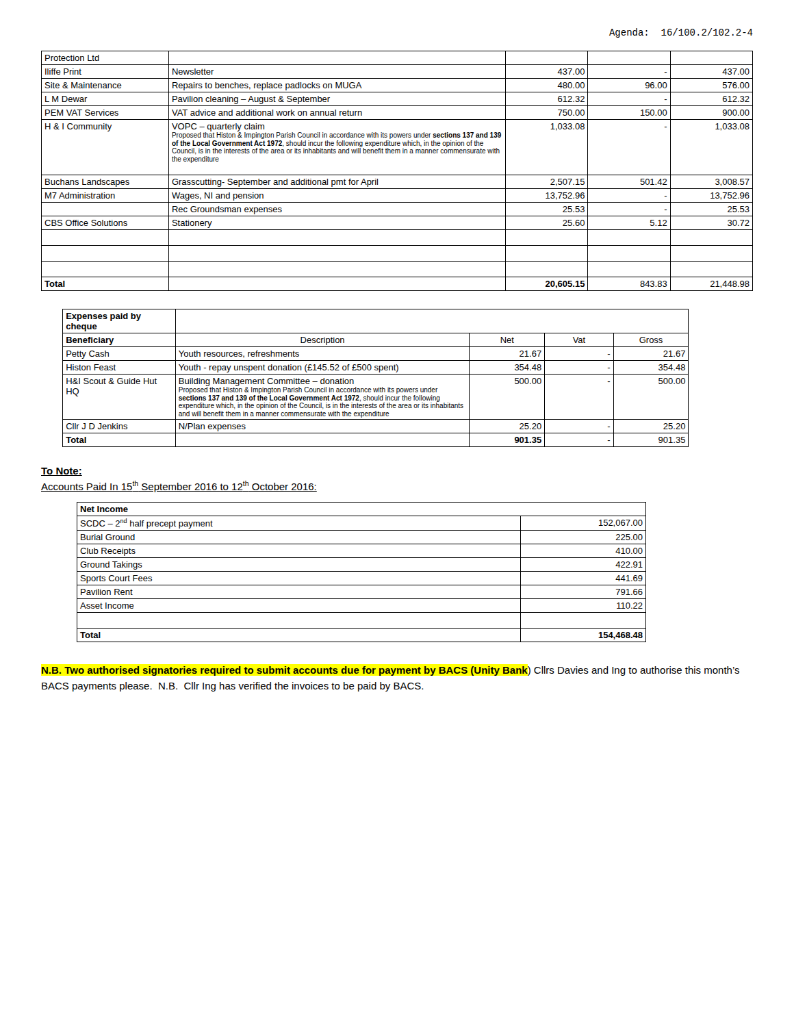Agenda: 16/100.2/102.2-4
| Protection Ltd | | | | |
| Iliffe Print | Newsletter | 437.00 | - | 437.00 |
| Site & Maintenance | Repairs to benches, replace padlocks on MUGA | 480.00 | 96.00 | 576.00 |
| L M Dewar | Pavilion cleaning – August & September | 612.32 | - | 612.32 |
| PEM VAT Services | VAT advice and additional work on annual return | 750.00 | 150.00 | 900.00 |
| H & I Community | VOPC – quarterly claim Proposed that Histon & Impington Parish Council in accordance with its powers under sections 137 and 139 of the Local Government Act 1972 , should incur the following expenditure which, in the opinion of the Council, is in the interests of the area or its inhabitants and will benefit them in a manner commensurate with the expenditure | 1,033.08 | - | 1,033.08 |
| Buchans Landscapes | Grasscutting- September and additional pmt for April | 2,507.15 | 501.42 | 3,008.57 |
| M7 Administration | Wages, NI and pension | 13,752.96 | - | 13,752.96 |
| | Rec Groundsman expenses | 25.53 | - | 25.53 |
| CBS Office Solutions | Stationery | 25.60 | 5.12 | 30.72 |
| Total | | 20,605.15 | 843.83 | 21,448.98 |
| Expenses paid by cheque | |
| Beneficiary | Description | Net | Vat | Gross |
| Petty Cash | Youth resources, refreshments | 21.67 | - | 21.67 |
| Histon Feast | Youth - repay unspent donation (£145.52 of £500 spent) | 354.48 | - | 354.48 |
| H&I Scout & Guide Hut HQ | Building Management Committee – donation Proposed that Histon & Impington Parish Council in accordance with its powers under sections 137 and 139 of the Local Government Act 1972 , should incur the following expenditure which, in the opinion of the Council, is in the interests of the area or its inhabitants and will benefit them in a manner commensurate with the expenditure | 500.00 | - | 500.00 |
| Cllr J D Jenkins | N/Plan expenses | 25.20 | - | 25.20 |
| Total | | 901.35 | - | 901.35 |
To Note:
Accounts Paid In 15th September 2016 to 12th October 2016:
| Net Income |
| SCDC – 2 nd half precept payment | 152,067.00 |
| Burial Ground | 225.00 |
| Club Receipts | 410.00 |
| Ground Takings | 422.91 |
| Sports Court Fees | 441.69 |
| Pavilion Rent | 791.66 |
| Asset Income | 110.22 |
| Total | 154,468.48 |
N.B. Two authorised signatories required to submit accounts due for payment by BACS (Unity Bank) Cllrs Davies and Ing to authorise this month’s BACS payments please. N.B. Cllr Ing has verified the invoices to be paid by BACS.